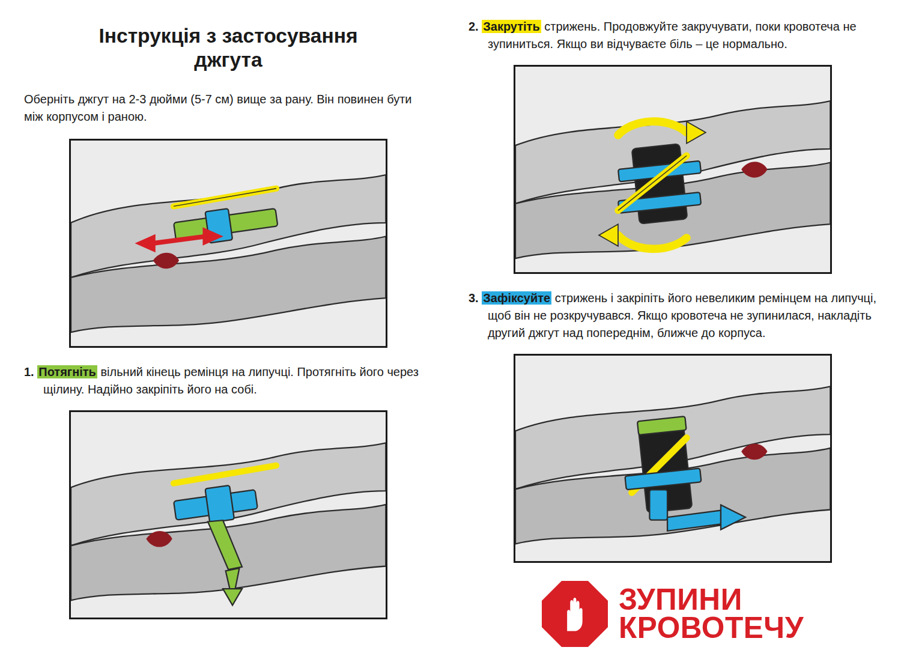Інструкція з застосування
джгута
Оберніть джгут на 2-3 дюйми (5-7 см) вище за рану. Він повинен бути між корпусом і раною.
1. Потягніть вільний кінець ремінця на липучці. Протягніть його через щілину. Надійно закріпіть його на собі.
2. Закрутіть стрижень. Продовжуйте закручувати, поки кровотеча не зупиниться. Якщо ви відчуваєте біль – це нормально.
3. Зафіксуйте стрижень і закріпіть його невеликим ремінцем на липучці, щоб він не розкручувався. Якщо кровотеча не зупинилася, накладіть другий джгут над попереднім, ближче до корпуса.
ЗУПИНИ
КРОВОТЕЧУ